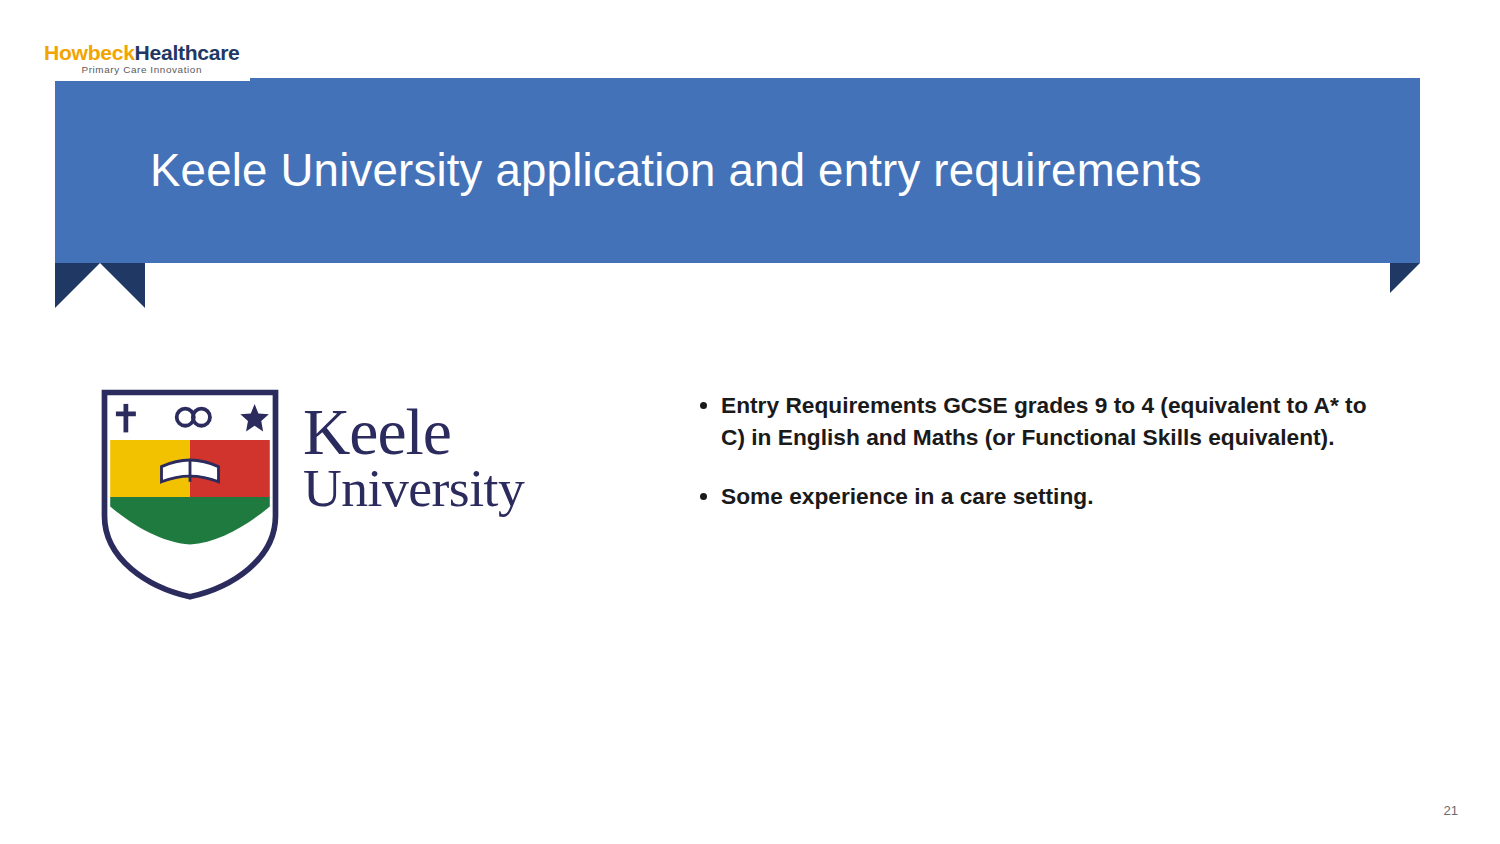Howbeck Healthcare Primary Care Innovation
Keele University application and entry requirements
7
Keele University
Entry Requirements GCSE grades 9 to 4 (equivalent to A* to C) in English and Maths (or Functional Skills equivalent).
Some experience in a care setting.
21